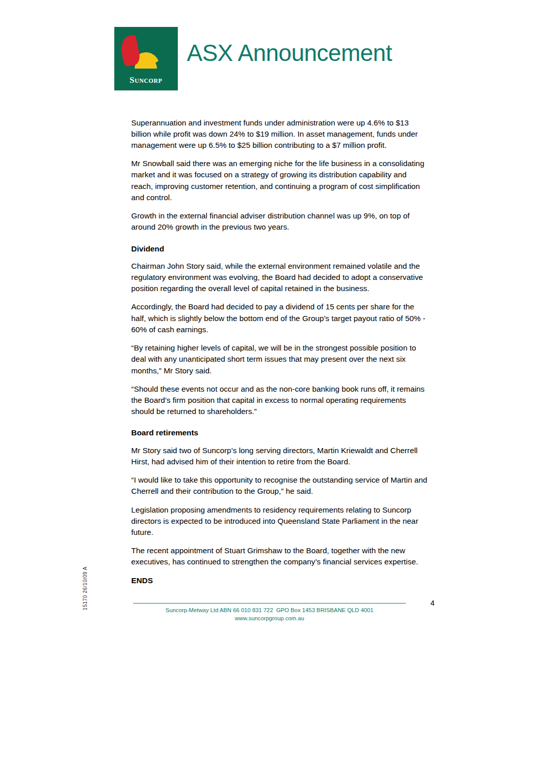Suncorp
ASX Announcement
Superannuation and investment funds under administration were up 4.6% to $13 billion while profit was down 24% to $19 million. In asset management, funds under management were up 6.5% to $25 billion contributing to a $7 million profit.
Mr Snowball said there was an emerging niche for the life business in a consolidating market and it was focused on a strategy of growing its distribution capability and reach, improving customer retention, and continuing a program of cost simplification and control.
Growth in the external financial adviser distribution channel was up 9%, on top of around 20% growth in the previous two years.
Dividend
Chairman John Story said, while the external environment remained volatile and the regulatory environment was evolving, the Board had decided to adopt a conservative position regarding the overall level of capital retained in the business.
Accordingly, the Board had decided to pay a dividend of 15 cents per share for the half, which is slightly below the bottom end of the Group’s target payout ratio of 50% - 60% of cash earnings.
“By retaining higher levels of capital, we will be in the strongest possible position to deal with any unanticipated short term issues that may present over the next six months,” Mr Story said.
“Should these events not occur and as the non-core banking book runs off, it remains the Board’s firm position that capital in excess to normal operating requirements should be returned to shareholders.”
Board retirements
Mr Story said two of Suncorp’s long serving directors, Martin Kriewaldt and Cherrell Hirst, had advised him of their intention to retire from the Board.
“I would like to take this opportunity to recognise the outstanding service of Martin and Cherrell and their contribution to the Group,” he said.
Legislation proposing amendments to residency requirements relating to Suncorp directors is expected to be introduced into Queensland State Parliament in the near future.
The recent appointment of Stuart Grimshaw to the Board, together with the new executives, has continued to strengthen the company’s financial services expertise.
ENDS
4
15170 26/10/09 A
Suncorp-Metway Ltd ABN 66 010 831 722 GPO Box 1453 BRISBANE QLD 4001
www.suncorpgroup.com.au